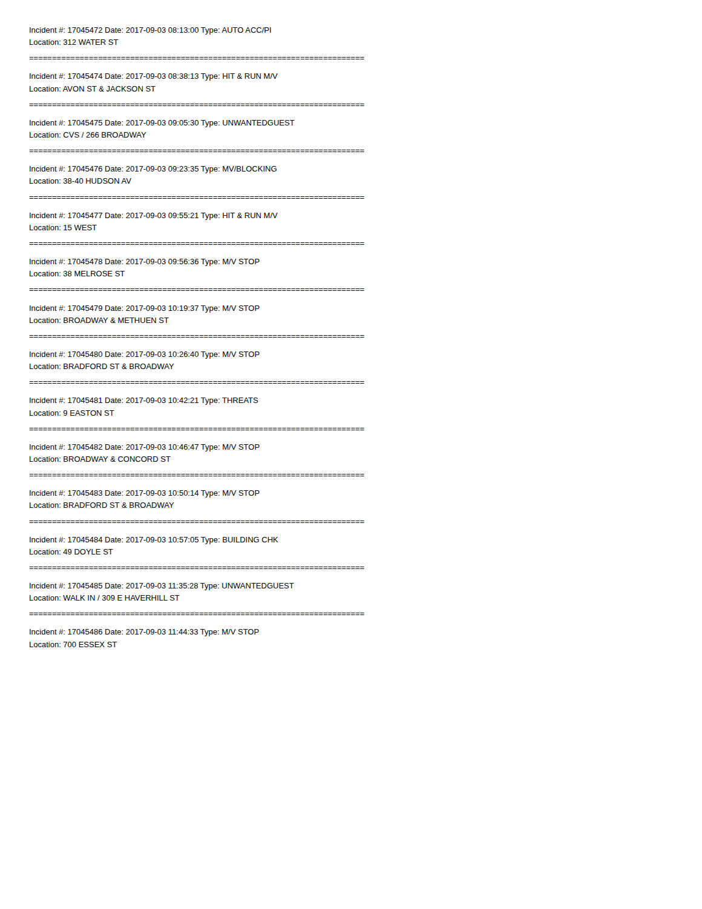Incident #: 17045472 Date: 2017-09-03 08:13:00 Type: AUTO ACC/PI
Location: 312 WATER ST
=========================================================================
Incident #: 17045474 Date: 2017-09-03 08:38:13 Type: HIT & RUN M/V
Location: AVON ST & JACKSON ST
=========================================================================
Incident #: 17045475 Date: 2017-09-03 09:05:30 Type: UNWANTEDGUEST
Location: CVS / 266 BROADWAY
=========================================================================
Incident #: 17045476 Date: 2017-09-03 09:23:35 Type: MV/BLOCKING
Location: 38-40 HUDSON AV
=========================================================================
Incident #: 17045477 Date: 2017-09-03 09:55:21 Type: HIT & RUN M/V
Location: 15 WEST
=========================================================================
Incident #: 17045478 Date: 2017-09-03 09:56:36 Type: M/V STOP
Location: 38 MELROSE ST
=========================================================================
Incident #: 17045479 Date: 2017-09-03 10:19:37 Type: M/V STOP
Location: BROADWAY & METHUEN ST
=========================================================================
Incident #: 17045480 Date: 2017-09-03 10:26:40 Type: M/V STOP
Location: BRADFORD ST & BROADWAY
=========================================================================
Incident #: 17045481 Date: 2017-09-03 10:42:21 Type: THREATS
Location: 9 EASTON ST
=========================================================================
Incident #: 17045482 Date: 2017-09-03 10:46:47 Type: M/V STOP
Location: BROADWAY & CONCORD ST
=========================================================================
Incident #: 17045483 Date: 2017-09-03 10:50:14 Type: M/V STOP
Location: BRADFORD ST & BROADWAY
=========================================================================
Incident #: 17045484 Date: 2017-09-03 10:57:05 Type: BUILDING CHK
Location: 49 DOYLE ST
=========================================================================
Incident #: 17045485 Date: 2017-09-03 11:35:28 Type: UNWANTEDGUEST
Location: WALK IN / 309 E HAVERHILL ST
=========================================================================
Incident #: 17045486 Date: 2017-09-03 11:44:33 Type: M/V STOP
Location: 700 ESSEX ST